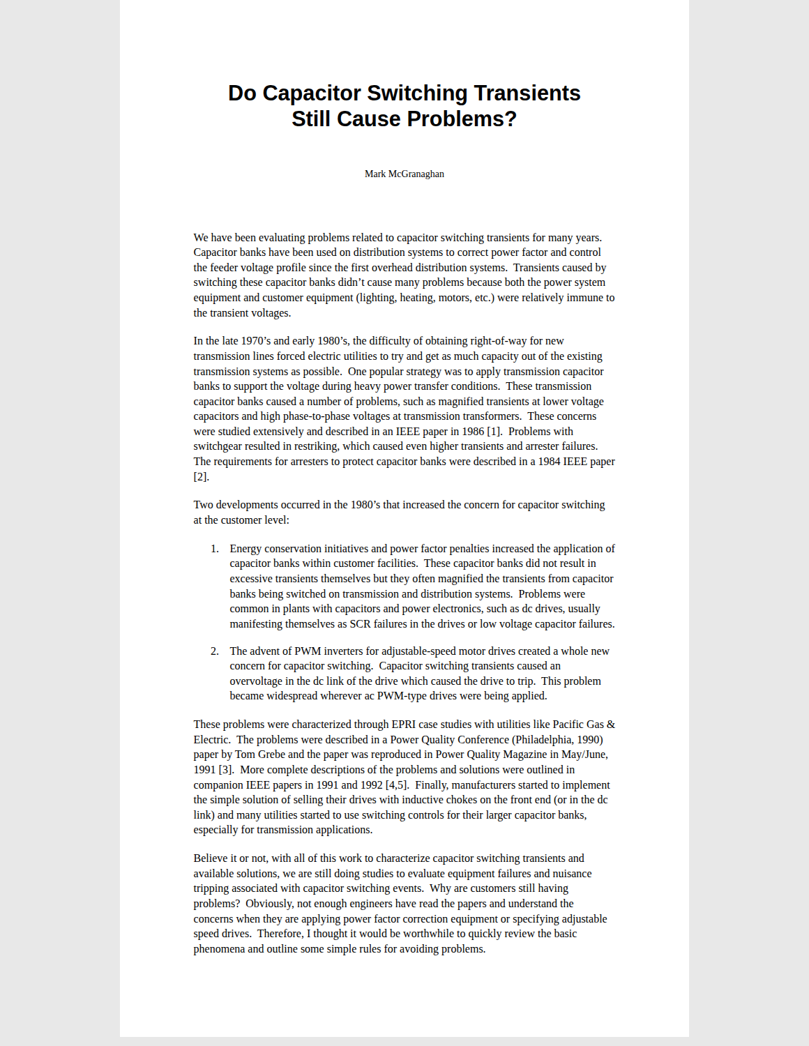Do Capacitor Switching Transients
Still Cause Problems?
Mark McGranaghan
We have been evaluating problems related to capacitor switching transients for many years. Capacitor banks have been used on distribution systems to correct power factor and control the feeder voltage profile since the first overhead distribution systems. Transients caused by switching these capacitor banks didn’t cause many problems because both the power system equipment and customer equipment (lighting, heating, motors, etc.) were relatively immune to the transient voltages.
In the late 1970’s and early 1980’s, the difficulty of obtaining right-of-way for new transmission lines forced electric utilities to try and get as much capacity out of the existing transmission systems as possible. One popular strategy was to apply transmission capacitor banks to support the voltage during heavy power transfer conditions. These transmission capacitor banks caused a number of problems, such as magnified transients at lower voltage capacitors and high phase-to-phase voltages at transmission transformers. These concerns were studied extensively and described in an IEEE paper in 1986 [1]. Problems with switchgear resulted in restriking, which caused even higher transients and arrester failures. The requirements for arresters to protect capacitor banks were described in a 1984 IEEE paper [2].
Two developments occurred in the 1980’s that increased the concern for capacitor switching at the customer level:
Energy conservation initiatives and power factor penalties increased the application of capacitor banks within customer facilities. These capacitor banks did not result in excessive transients themselves but they often magnified the transients from capacitor banks being switched on transmission and distribution systems. Problems were common in plants with capacitors and power electronics, such as dc drives, usually manifesting themselves as SCR failures in the drives or low voltage capacitor failures.
The advent of PWM inverters for adjustable-speed motor drives created a whole new concern for capacitor switching. Capacitor switching transients caused an overvoltage in the dc link of the drive which caused the drive to trip. This problem became widespread wherever ac PWM-type drives were being applied.
These problems were characterized through EPRI case studies with utilities like Pacific Gas & Electric. The problems were described in a Power Quality Conference (Philadelphia, 1990) paper by Tom Grebe and the paper was reproduced in Power Quality Magazine in May/June, 1991 [3]. More complete descriptions of the problems and solutions were outlined in companion IEEE papers in 1991 and 1992 [4,5]. Finally, manufacturers started to implement the simple solution of selling their drives with inductive chokes on the front end (or in the dc link) and many utilities started to use switching controls for their larger capacitor banks, especially for transmission applications.
Believe it or not, with all of this work to characterize capacitor switching transients and available solutions, we are still doing studies to evaluate equipment failures and nuisance tripping associated with capacitor switching events. Why are customers still having problems? Obviously, not enough engineers have read the papers and understand the concerns when they are applying power factor correction equipment or specifying adjustable speed drives. Therefore, I thought it would be worthwhile to quickly review the basic phenomena and outline some simple rules for avoiding problems.